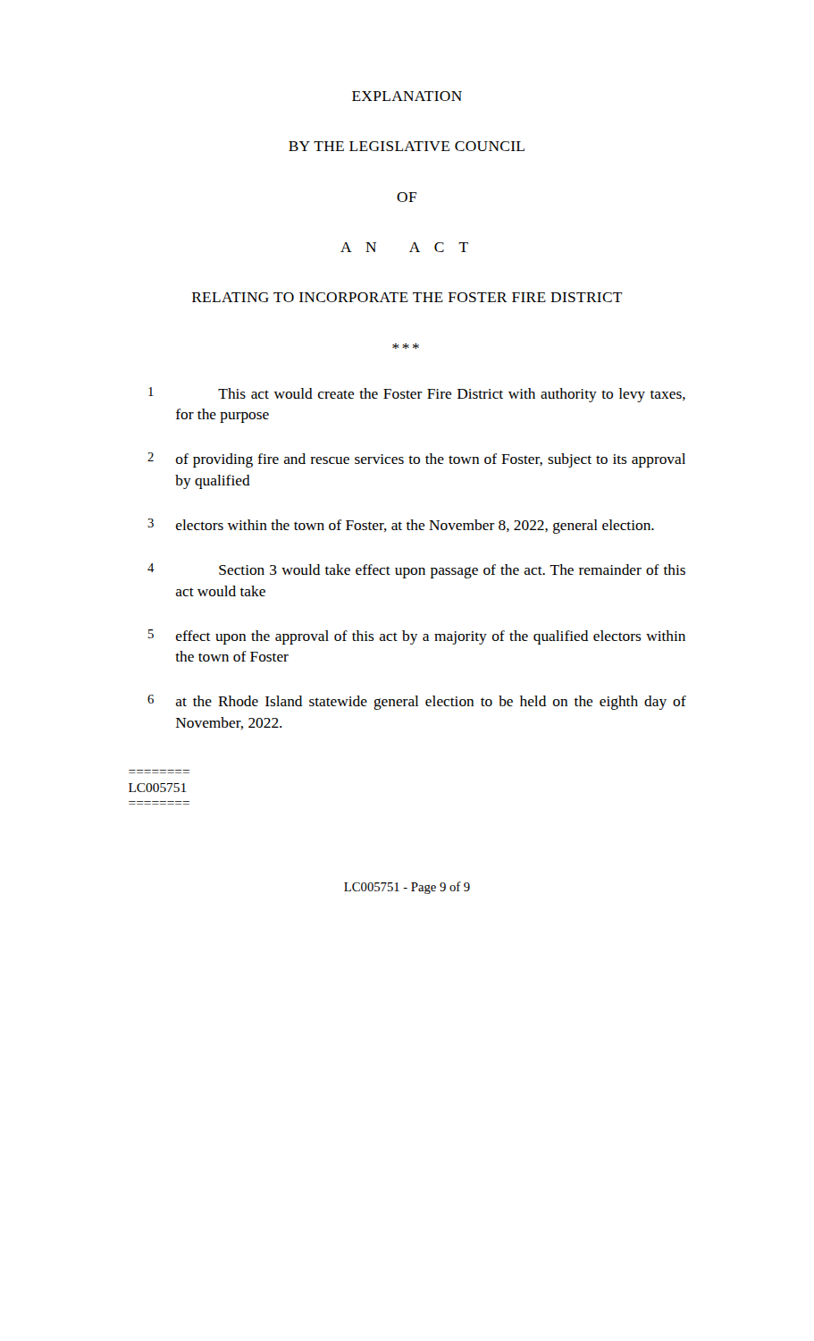EXPLANATION
BY THE LEGISLATIVE COUNCIL
OF
A N A C T
RELATING TO INCORPORATE THE FOSTER FIRE DISTRICT
***
This act would create the Foster Fire District with authority to levy taxes, for the purpose
of providing fire and rescue services to the town of Foster, subject to its approval by qualified
electors within the town of Foster, at the November 8, 2022, general election.
Section 3 would take effect upon passage of the act. The remainder of this act would take
effect upon the approval of this act by a majority of the qualified electors within the town of Foster
at the Rhode Island statewide general election to be held on the eighth day of November, 2022.
========
LC005751
========
LC005751 - Page 9 of 9